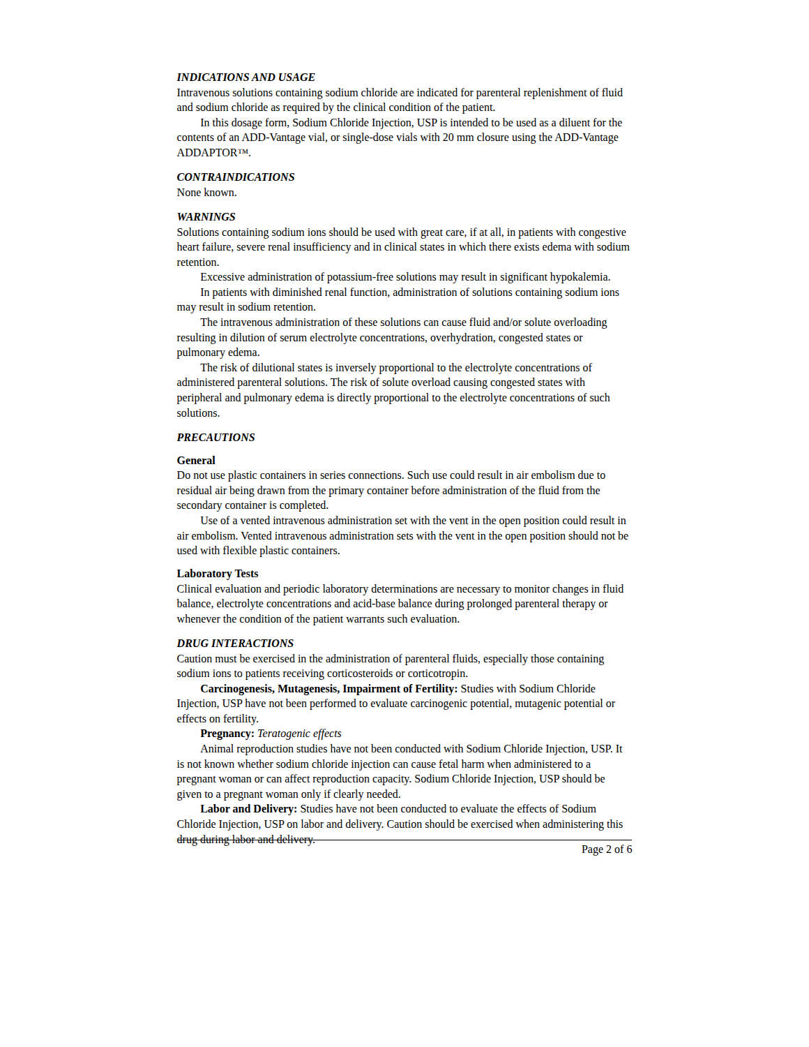INDICATIONS AND USAGE
Intravenous solutions containing sodium chloride are indicated for parenteral replenishment of fluid and sodium chloride as required by the clinical condition of the patient.
In this dosage form, Sodium Chloride Injection, USP is intended to be used as a diluent for the contents of an ADD-Vantage vial, or single-dose vials with 20 mm closure using the ADD-Vantage ADDAPTOR™.
CONTRAINDICATIONS
None known.
WARNINGS
Solutions containing sodium ions should be used with great care, if at all, in patients with congestive heart failure, severe renal insufficiency and in clinical states in which there exists edema with sodium retention.
Excessive administration of potassium-free solutions may result in significant hypokalemia.
In patients with diminished renal function, administration of solutions containing sodium ions may result in sodium retention.
The intravenous administration of these solutions can cause fluid and/or solute overloading resulting in dilution of serum electrolyte concentrations, overhydration, congested states or pulmonary edema.
The risk of dilutional states is inversely proportional to the electrolyte concentrations of administered parenteral solutions. The risk of solute overload causing congested states with peripheral and pulmonary edema is directly proportional to the electrolyte concentrations of such solutions.
PRECAUTIONS
General
Do not use plastic containers in series connections. Such use could result in air embolism due to residual air being drawn from the primary container before administration of the fluid from the secondary container is completed.
Use of a vented intravenous administration set with the vent in the open position could result in air embolism. Vented intravenous administration sets with the vent in the open position should not be used with flexible plastic containers.
Laboratory Tests
Clinical evaluation and periodic laboratory determinations are necessary to monitor changes in fluid balance, electrolyte concentrations and acid-base balance during prolonged parenteral therapy or whenever the condition of the patient warrants such evaluation.
DRUG INTERACTIONS
Caution must be exercised in the administration of parenteral fluids, especially those containing sodium ions to patients receiving corticosteroids or corticotropin.
Carcinogenesis, Mutagenesis, Impairment of Fertility: Studies with Sodium Chloride Injection, USP have not been performed to evaluate carcinogenic potential, mutagenic potential or effects on fertility.
Pregnancy: Teratogenic effects
Animal reproduction studies have not been conducted with Sodium Chloride Injection, USP. It is not known whether sodium chloride injection can cause fetal harm when administered to a pregnant woman or can affect reproduction capacity. Sodium Chloride Injection, USP should be given to a pregnant woman only if clearly needed.
Labor and Delivery: Studies have not been conducted to evaluate the effects of Sodium Chloride Injection, USP on labor and delivery. Caution should be exercised when administering this drug during labor and delivery.
Page 2 of 6